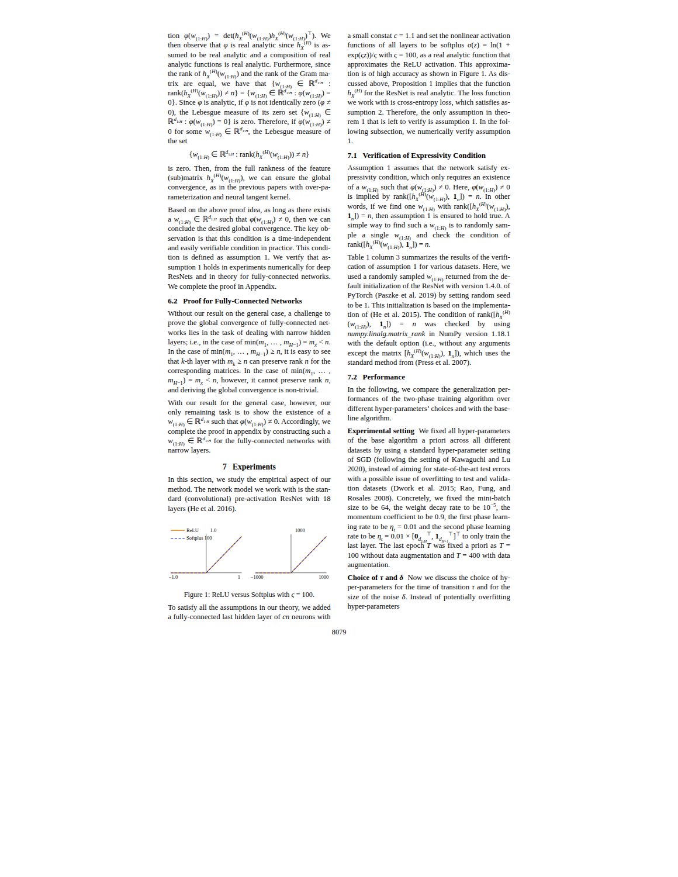tion φ(w(1:H)) = det(hX(H)(w(1:H))hX(H)(w(1:H))⊤). We then observe that φ is real analytic since hX(H) is assumed to be real analytic and a composition of real analytic functions is real analytic. Furthermore, since the rank of hX(H)(w(1:H)) and the rank of the Gram matrix are equal, we have that {w(1:H) ∈ ℝd1:H : rank(hX(H)(w(1:H))) ≠ n} = {w(1:H) ∈ ℝd1:H : φ(w(1:H)) = 0}. Since φ is analytic, if φ is not identically zero (φ ≠ 0), the Lebesgue measure of its zero set {w(1:H) ∈ ℝd1:H : φ(w(1:H)) = 0} is zero. Therefore, if φ(w(1:H)) ≠ 0 for some w(1:H) ∈ ℝd1:H, the Lebesgue measure of the set
{w(1:H) ∈ ℝd1:H : rank(hX(H)(w(1:H))) ≠ n}
is zero. Then, from the full rankness of the feature (sub)matrix hX(H)(w(1:H)), we can ensure the global convergence, as in the previous papers with over-parameterization and neural tangent kernel.
Based on the above proof idea, as long as there exists a w(1:H) ∈ ℝd1:H such that φ(w(1:H)) ≠ 0, then we can conclude the desired global convergence. The key observation is that this condition is a time-independent and easily verifiable condition in practice. This condition is defined as assumption 1. We verify that assumption 1 holds in experiments numerically for deep ResNets and in theory for fully-connected networks. We complete the proof in Appendix.
6.2 Proof for Fully-Connected Networks
Without our result on the general case, a challenge to prove the global convergence of fully-connected networks lies in the task of dealing with narrow hidden layers; i.e., in the case of min(m1, … , mH−1) = mx < n. In the case of min(m1, … , mH−1) ≥ n, it is easy to see that k-th layer with mk ≥ n can preserve rank n for the corresponding matrices. In the case of min(m1, … , mH−1) = mx < n, however, it cannot preserve rank n, and deriving the global convergence is non-trivial.
With our result for the general case, however, our only remaining task is to show the existence of a w(1:H) ∈ ℝd1:H such that φ(w(1:H)) ≠ 0. Accordingly, we complete the proof in appendix by constructing such a w(1:H) ∈ ℝd1:H for the fully-connected networks with narrow layers.
7 Experiments
In this section, we study the empirical aspect of our method. The network model we work with is the standard (convolutional) pre-activation ResNet with 18 layers (He et al. 2016).
ReLU Softplus 100 1.0 −1.0 1 1000 −1000 1000
Figure 1: ReLU versus Softplus with ς = 100.
To satisfy all the assumptions in our theory, we added a fully-connected last hidden layer of cn neurons with a small constat c = 1.1 and set the nonlinear activation functions of all layers to be softplus σ(z) = ln(1 + exp(ςz))/ς with ς = 100, as a real analytic function that approximates the ReLU activation. This approximation is of high accuracy as shown in Figure 1. As discussed above, Proposition 1 implies that the function hX(H) for the ResNet is real analytic. The loss function we work with is cross-entropy loss, which satisfies assumption 2. Therefore, the only assumption in theorem 1 that is left to verify is assumption 1. In the following subsection, we numerically verify assumption 1.
7.1 Verification of Expressivity Condition
Assumption 1 assumes that the network satisfy expressivity condition, which only requires an existence of a w(1:H) such that φ(w(1:H)) ≠ 0. Here, φ(w(1:H)) ≠ 0 is implied by rank([hX(H)(w(1:H)), 1n]) = n. In other words, if we find one w(1:H) with rank([hX(H)(w(1:H)), 1n]) = n, then assumption 1 is ensured to hold true. A simple way to find such a w(1:H) is to randomly sample a single w(1:H) and check the condition of rank([hX(H)(w(1:H)), 1n]) = n.
Table 1 column 3 summarizes the results of the verification of assumption 1 for various datasets. Here, we used a randomly sampled w(1:H) returned from the default initialization of the ResNet with version 1.4.0. of PyTorch (Paszke et al. 2019) by setting random seed to be 1. This initialization is based on the implementation of (He et al. 2015). The condition of rank([hX(H)(w(1:H)), 1n]) = n was checked by using numpy.linalg.matrix_rank in NumPy version 1.18.1 with the default option (i.e., without any arguments except the matrix [hX(H)(w(1:H)), 1n]), which uses the standard method from (Press et al. 2007).
7.2 Performance
In the following, we compare the generalization performances of the two-phase training algorithm over different hyper-parameters’ choices and with the baseline algorithm.
Experimental setting We fixed all hyper-parameters of the base algorithm a priori across all different datasets by using a standard hyper-parameter setting of SGD (following the setting of Kawaguchi and Lu 2020), instead of aiming for state-of-the-art test errors with a possible issue of overfitting to test and validation datasets (Dwork et al. 2015; Rao, Fung, and Rosales 2008). Concretely, we fixed the mini-batch size to be 64, the weight decay rate to be 10−5, the momentum coefficient to be 0.9, the first phase learning rate to be ηt = 0.01 and the second phase learning rate to be ηt = 0.01 × [0d1:H⊤, 1dH+1⊤]⊤ to only train the last layer. The last epoch T was fixed a priori as T = 100 without data augmentation and T = 400 with data augmentation.
Choice of τ and δ Now we discuss the choice of hyper-parameters for the time of transition τ and for the size of the noise δ. Instead of potentially overfitting hyper-parameters
8079